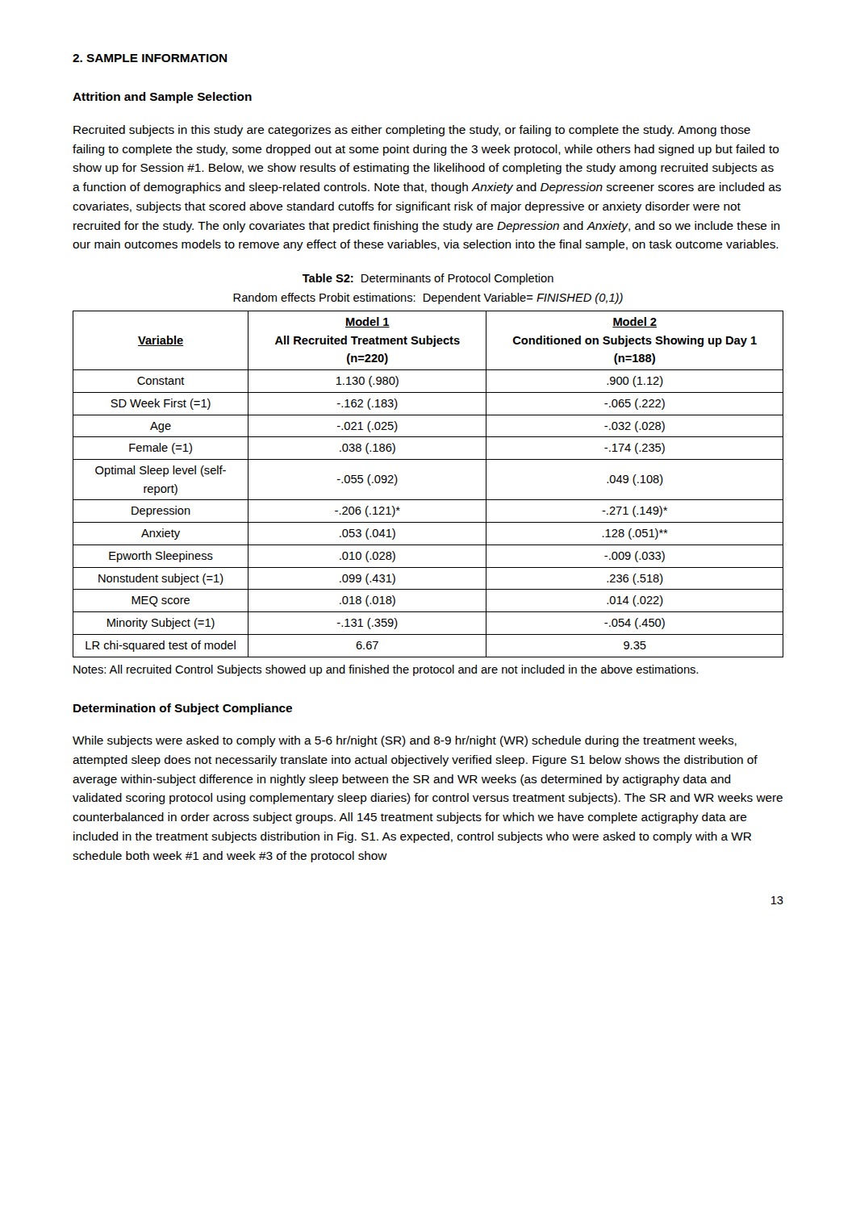2. SAMPLE INFORMATION
Attrition and Sample Selection
Recruited subjects in this study are categorizes as either completing the study, or failing to complete the study. Among those failing to complete the study, some dropped out at some point during the 3 week protocol, while others had signed up but failed to show up for Session #1. Below, we show results of estimating the likelihood of completing the study among recruited subjects as a function of demographics and sleep-related controls. Note that, though Anxiety and Depression screener scores are included as covariates, subjects that scored above standard cutoffs for significant risk of major depressive or anxiety disorder were not recruited for the study. The only covariates that predict finishing the study are Depression and Anxiety, and so we include these in our main outcomes models to remove any effect of these variables, via selection into the final sample, on task outcome variables.
Table S2: Determinants of Protocol Completion
Random effects Probit estimations: Dependent Variable= FINISHED (0,1))
| Variable | Model 1 All Recruited Treatment Subjects (n=220) | Model 2 Conditioned on Subjects Showing up Day 1 (n=188) |
| --- | --- | --- |
| Constant | 1.130 (.980) | .900 (1.12) |
| SD Week First (=1) | -.162 (.183) | -.065 (.222) |
| Age | -.021 (.025) | -.032 (.028) |
| Female (=1) | .038 (.186) | -.174 (.235) |
| Optimal Sleep level (self-report) | -.055 (.092) | .049 (.108) |
| Depression | -.206 (.121)* | -.271 (.149)* |
| Anxiety | .053 (.041) | .128 (.051)** |
| Epworth Sleepiness | .010 (.028) | -.009 (.033) |
| Nonstudent subject (=1) | .099 (.431) | .236 (.518) |
| MEQ score | .018 (.018) | .014 (.022) |
| Minority Subject (=1) | -.131 (.359) | -.054 (.450) |
| LR chi-squared test of model | 6.67 | 9.35 |
Notes: All recruited Control Subjects showed up and finished the protocol and are not included in the above estimations.
Determination of Subject Compliance
While subjects were asked to comply with a 5-6 hr/night (SR) and 8-9 hr/night (WR) schedule during the treatment weeks, attempted sleep does not necessarily translate into actual objectively verified sleep. Figure S1 below shows the distribution of average within-subject difference in nightly sleep between the SR and WR weeks (as determined by actigraphy data and validated scoring protocol using complementary sleep diaries) for control versus treatment subjects). The SR and WR weeks were counterbalanced in order across subject groups. All 145 treatment subjects for which we have complete actigraphy data are included in the treatment subjects distribution in Fig. S1. As expected, control subjects who were asked to comply with a WR schedule both week #1 and week #3 of the protocol show
13